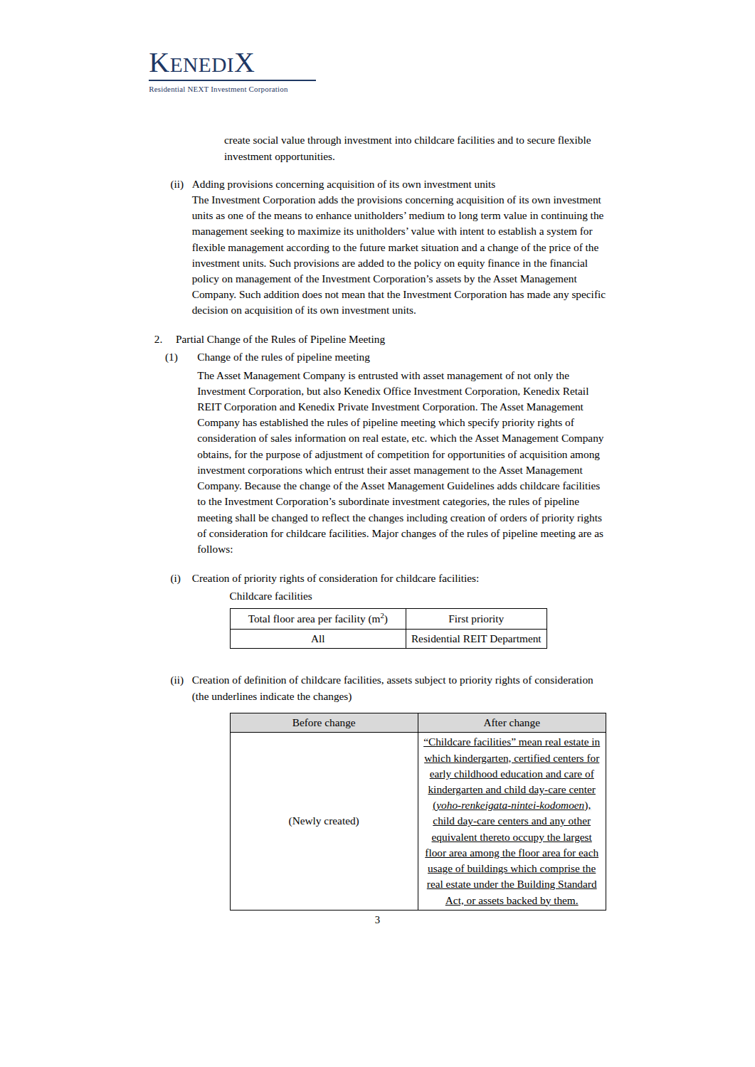KENEDIX
Residential NEXT Investment Corporation
create social value through investment into childcare facilities and to secure flexible investment opportunities.
(ii)
Adding provisions concerning acquisition of its own investment units
The Investment Corporation adds the provisions concerning acquisition of its own investment units as one of the means to enhance unitholders’ medium to long term value in continuing the management seeking to maximize its unitholders’ value with intent to establish a system for flexible management according to the future market situation and a change of the price of the investment units. Such provisions are added to the policy on equity finance in the financial policy on management of the Investment Corporation’s assets by the Asset Management Company. Such addition does not mean that the Investment Corporation has made any specific decision on acquisition of its own investment units.
2.
Partial Change of the Rules of Pipeline Meeting
(1)
Change of the rules of pipeline meeting
The Asset Management Company is entrusted with asset management of not only the Investment Corporation, but also Kenedix Office Investment Corporation, Kenedix Retail REIT Corporation and Kenedix Private Investment Corporation. The Asset Management Company has established the rules of pipeline meeting which specify priority rights of consideration of sales information on real estate, etc. which the Asset Management Company obtains, for the purpose of adjustment of competition for opportunities of acquisition among investment corporations which entrust their asset management to the Asset Management Company. Because the change of the Asset Management Guidelines adds childcare facilities to the Investment Corporation’s subordinate investment categories, the rules of pipeline meeting shall be changed to reflect the changes including creation of orders of priority rights of consideration for childcare facilities. Major changes of the rules of pipeline meeting are as follows:
(i)
Creation of priority rights of consideration for childcare facilities:
Childcare facilities
| Total floor area per facility (m 2 ) | First priority |
| All | Residential REIT Department |
(ii)
Creation of definition of childcare facilities, assets subject to priority rights of consideration (the underlines indicate the changes)
| Before change | After change |
| --- | --- |
| (Newly created) | “Childcare facilities” mean real estate in which kindergarten, certified centers for early childhood education and care of kindergarten and child day-care center ( yoho-renkeigata-nintei-kodomoen ), child day-care centers and any other equivalent thereto occupy the largest floor area among the floor area for each usage of buildings which comprise the real estate under the Building Standard Act, or assets backed by them. |
3